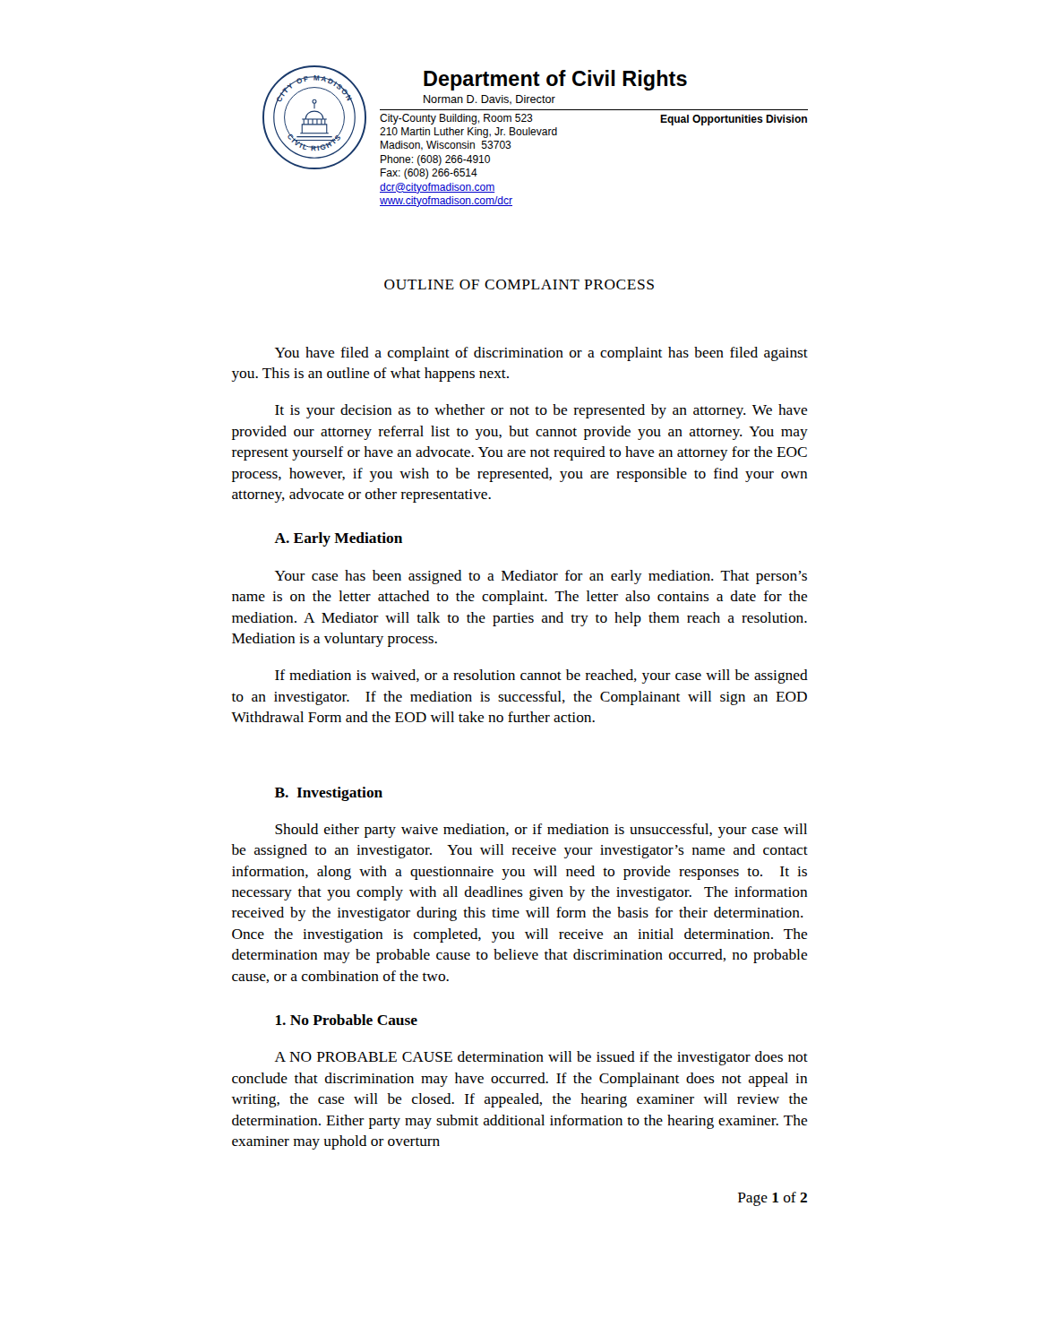CITY OF MADISON CIVIL RIGHTS
Department of Civil Rights
Norman D. Davis, Director
City-County Building, Room 523
210 Martin Luther King, Jr. Boulevard
Madison, Wisconsin 53703
Phone: (608) 266-4910
Fax: (608) 266-6514
dcr@cityofmadison.com
www.cityofmadison.com/dcr
Equal Opportunities Division
OUTLINE OF COMPLAINT PROCESS
You have filed a complaint of discrimination or a complaint has been filed against you. This is an outline of what happens next.
It is your decision as to whether or not to be represented by an attorney. We have provided our attorney referral list to you, but cannot provide you an attorney. You may represent yourself or have an advocate. You are not required to have an attorney for the EOC process, however, if you wish to be represented, you are responsible to find your own attorney, advocate or other representative.
A. Early Mediation
Your case has been assigned to a Mediator for an early mediation. That person’s name is on the letter attached to the complaint. The letter also contains a date for the mediation. A Mediator will talk to the parties and try to help them reach a resolution. Mediation is a voluntary process.
If mediation is waived, or a resolution cannot be reached, your case will be assigned to an investigator. If the mediation is successful, the Complainant will sign an EOD Withdrawal Form and the EOD will take no further action.
B. Investigation
Should either party waive mediation, or if mediation is unsuccessful, your case will be assigned to an investigator. You will receive your investigator’s name and contact information, along with a questionnaire you will need to provide responses to. It is necessary that you comply with all deadlines given by the investigator. The information received by the investigator during this time will form the basis for their determination. Once the investigation is completed, you will receive an initial determination. The determination may be probable cause to believe that discrimination occurred, no probable cause, or a combination of the two.
1. No Probable Cause
A NO PROBABLE CAUSE determination will be issued if the investigator does not conclude that discrimination may have occurred. If the Complainant does not appeal in writing, the case will be closed. If appealed, the hearing examiner will review the determination. Either party may submit additional information to the hearing examiner. The examiner may uphold or overturn
Page 1 of 2